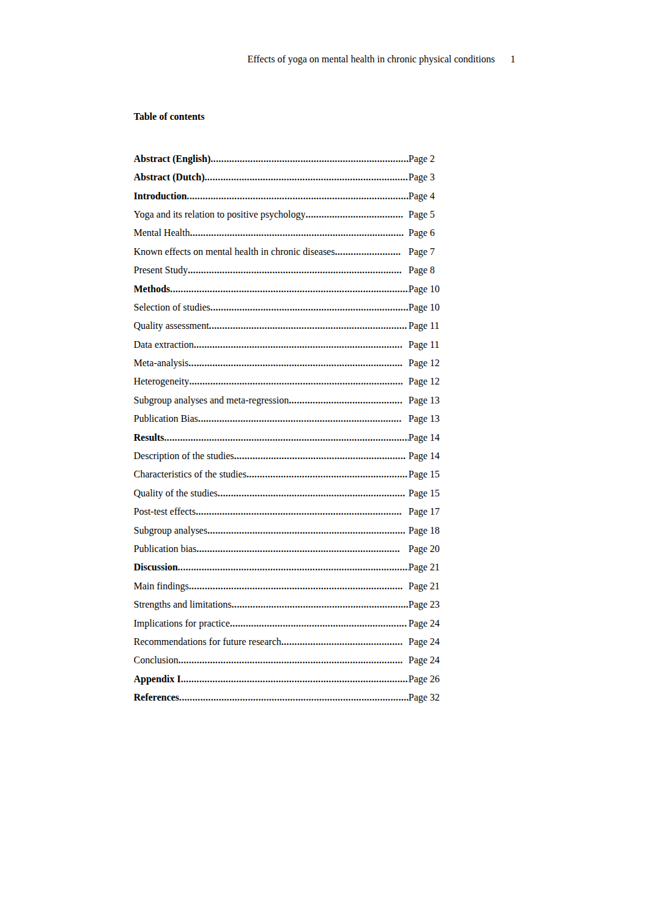Effects of yoga on mental health in chronic physical conditions1
Table of contents
| Abstract (English) .................................................................................................. | Page 2 |
| Abstract (Dutch) ..................................................................................................... | Page 3 |
| Introduction ........................................................................................................... | Page 4 |
| Yoga and its relation to positive psychology ..................................... | Page 5 |
| Mental Health ................................................................................. | Page 6 |
| Known effects on mental health in chronic diseases ......................... | Page 7 |
| Present Study ................................................................................. | Page 8 |
| Methods ................................................................................................................. | Page 10 |
| Selection of studies ........................................................................... | Page 10 |
| Quality assessment ........................................................................... | Page 11 |
| Data extraction ............................................................................... | Page 11 |
| Meta-analysis ................................................................................. | Page 12 |
| Heterogeneity ................................................................................. | Page 12 |
| Subgroup analyses and meta-regression ........................................... | Page 13 |
| Publication Bias ............................................................................. | Page 13 |
| Results ................................................................................................................... | Page 14 |
| Description of the studies ................................................................. | Page 14 |
| Characteristics of the studies ............................................................. | Page 15 |
| Quality of the studies ....................................................................... | Page 15 |
| Post-test effects .............................................................................. | Page 17 |
| Subgroup analyses ........................................................................... | Page 18 |
| Publication bias ............................................................................. | Page 20 |
| Discussion .............................................................................................................. | Page 21 |
| Main findings ................................................................................. | Page 21 |
| Strengths and limitations ................................................................... | Page 23 |
| Implications for practice ................................................................... | Page 24 |
| Recommendations for future research .............................................. | Page 24 |
| Conclusion ..................................................................................... | Page 24 |
| Appendix I ............................................................................................................. | Page 26 |
| References .............................................................................................................. | Page 32 |